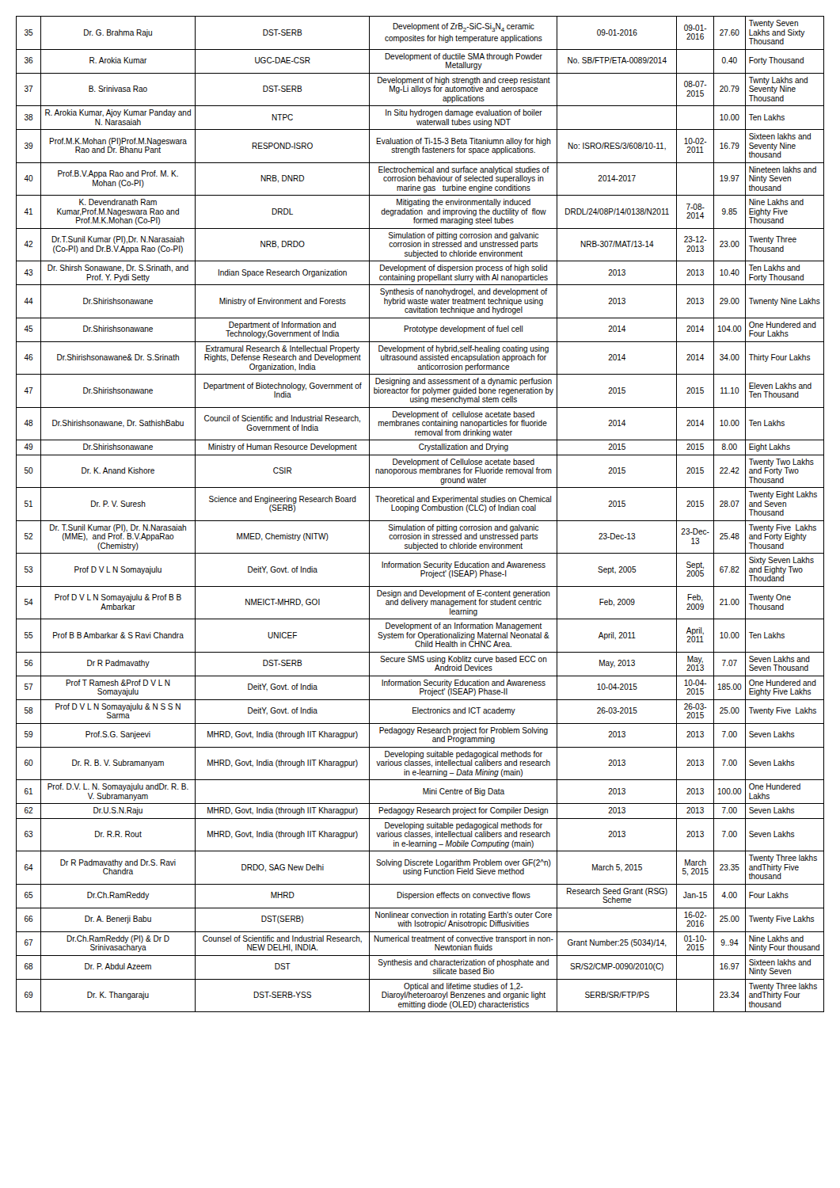| 35 | Dr. G. Brahma Raju | DST-SERB | Development of ZrB 2 -SiC-Si 3 N 4 ceramic composites for high temperature applications | 09-01-2016 | 09-01-2016 | 27.60 | Twenty Seven Lakhs and Sixty Thousand |
| 36 | R. Arokia Kumar | UGC-DAE-CSR | Development of ductile SMA through Powder Metallurgy | No. SB/FTP/ETA-0089/2014 | | 0.40 | Forty Thousand |
| 37 | B. Srinivasa Rao | DST-SERB | Development of high strength and creep resistant Mg-Li alloys for automotive and aerospace applications | | 08-07-2015 | 20.79 | Twnty Lakhs and Seventy Nine Thousand |
| 38 | R. Arokia Kumar, Ajoy Kumar Panday and N. Narasaiah | NTPC | In Situ hydrogen damage evaluation of boiler waterwall tubes using NDT | | | 10.00 | Ten Lakhs |
| 39 | Prof.M.K.Mohan (PI)Prof.M.Nageswara Rao and Dr. Bhanu Pant | RESPOND-ISRO | Evaluation of Ti-15-3 Beta Titaniumn alloy for high strength fasteners for space applications. | No: ISRO/RES/3/608/10-11, | 10-02-2011 | 16.79 | Sixteen lakhs and Seventy Nine thousand |
| 40 | Prof.B.V.Appa Rao and Prof. M. K. Mohan (Co-PI) | NRB, DNRD | Electrochemical and surface analytical studies of corrosion behaviour of selected superalloys in marine gas turbine engine conditions | 2014-2017 | | 19.97 | Nineteen lakhs and Ninty Seven thousand |
| 41 | K. Devendranath Ram Kumar,Prof.M.Nageswara Rao and Prof.M.K.Mohan (Co-PI) | DRDL | Mitigating the environmentally induced degradation and improving the ductility of flow formed maraging steel tubes | DRDL/24/08P/14/0138/N2011 | 7-08-2014 | 9.85 | Nine Lakhs and Eighty Five Thousand |
| 42 | Dr.T.Sunil Kumar (PI),Dr. N.Narasaiah (Co-PI) and Dr.B.V.Appa Rao (Co-PI) | NRB, DRDO | Simulation of pitting corrosion and galvanic corrosion in stressed and unstressed parts subjected to chloride environment | NRB-307/MAT/13-14 | 23-12-2013 | 23.00 | Twenty Three Thousand |
| 43 | Dr. Shirsh Sonawane, Dr. S.Srinath, and Prof. Y. Pydi Setty | Indian Space Research Organization | Development of dispersion process of high solid containing propellant slurry with Al nanoparticles | 2013 | 2013 | 10.40 | Ten Lakhs and Forty Thousand |
| 44 | Dr.Shirishsonawane | Ministry of Environment and Forests | Synthesis of nanohydrogel, and development of hybrid waste water treatment technique using cavitation technique and hydrogel | 2013 | 2013 | 29.00 | Twnenty Nine Lakhs |
| 45 | Dr.Shirishsonawane | Department of Information and Technology,Government of India | Prototype development of fuel cell | 2014 | 2014 | 104.00 | One Hundered and Four Lakhs |
| 46 | Dr.Shirishsonawane& Dr. S.Srinath | Extramural Research & Intellectual Property Rights, Defense Research and Development Organization, India | Development of hybrid,self-healing coating using ultrasound assisted encapsulation approach for anticorrosion performance | 2014 | 2014 | 34.00 | Thirty Four Lakhs |
| 47 | Dr.Shirishsonawane | Department of Biotechnology, Government of India | Designing and assessment of a dynamic perfusion bioreactor for polymer guided bone regeneration by using mesenchymal stem cells | 2015 | 2015 | 11.10 | Eleven Lakhs and Ten Thousand |
| 48 | Dr.Shirishsonawane, Dr. SathishBabu | Council of Scientific and Industrial Research, Government of India | Development of cellulose acetate based membranes containing nanoparticles for fluoride removal from drinking water | 2014 | 2014 | 10.00 | Ten Lakhs |
| 49 | Dr.Shirishsonawane | Ministry of Human Resource Development | Crystallization and Drying | 2015 | 2015 | 8.00 | Eight Lakhs |
| 50 | Dr. K. Anand Kishore | CSIR | Development of Cellulose acetate based nanoporous membranes for Fluoride removal from ground water | 2015 | 2015 | 22.42 | Twenty Two Lakhs and Forty Two Thousand |
| 51 | Dr. P. V. Suresh | Science and Engineering Research Board (SERB) | Theoretical and Experimental studies on Chemical Looping Combustion (CLC) of Indian coal | 2015 | 2015 | 28.07 | Twenty Eight Lakhs and Seven Thousand |
| 52 | Dr. T.Sunil Kumar (PI), Dr. N.Narasaiah (MME), and Prof. B.V.AppaRao (Chemistry) | MMED, Chemistry (NITW) | Simulation of pitting corrosion and galvanic corrosion in stressed and unstressed parts subjected to chloride environment | 23-Dec-13 | 23-Dec-13 | 25.48 | Twenty Five Lakhs and Forty Eighty Thousand |
| 53 | Prof D V L N Somayajulu | DeitY, Govt. of India | Information Security Education and Awareness Project' (ISEAP) Phase-I | Sept, 2005 | Sept, 2005 | 67.82 | Sixty Seven Lakhs and Eighty Two Thoudand |
| 54 | Prof D V L N Somayajulu & Prof B B Ambarkar | NMEICT-MHRD, GOI | Design and Development of E-content generation and delivery management for student centric learning | Feb, 2009 | Feb, 2009 | 21.00 | Twenty One Thousand |
| 55 | Prof B B Ambarkar & S Ravi Chandra | UNICEF | Development of an Information Management System for Operationalizing Maternal Neonatal & Child Health in CHNC Area. | April, 2011 | April, 2011 | 10.00 | Ten Lakhs |
| 56 | Dr R Padmavathy | DST-SERB | Secure SMS using Koblitz curve based ECC on Android Devices | May, 2013 | May, 2013 | 7.07 | Seven Lakhs and Seven Thousand |
| 57 | Prof T Ramesh &Prof D V L N Somayajulu | DeitY, Govt. of India | Information Security Education and Awareness Project' (ISEAP) Phase-II | 10-04-2015 | 10-04-2015 | 185.00 | One Hundered and Eighty Five Lakhs |
| 58 | Prof D V L N Somayajulu & N S S N Sarma | DeitY, Govt. of India | Electronics and ICT academy | 26-03-2015 | 26-03-2015 | 25.00 | Twenty Five Lakhs |
| 59 | Prof.S.G. Sanjeevi | MHRD, Govt, India (through IIT Kharagpur) | Pedagogy Research project for Problem Solving and Programming | 2013 | 2013 | 7.00 | Seven Lakhs |
| 60 | Dr. R. B. V. Subramanyam | MHRD, Govt, India (through IIT Kharagpur) | Developing suitable pedagogical methods for various classes, intellectual calibers and research in e-learning – Data Mining (main) | 2013 | 2013 | 7.00 | Seven Lakhs |
| 61 | Prof. D.V. L. N. Somayajulu andDr. R. B. V. Subramanyam | | Mini Centre of Big Data | 2013 | 2013 | 100.00 | One Hundered Lakhs |
| 62 | Dr.U.S.N.Raju | MHRD, Govt, India (through IIT Kharagpur) | Pedagogy Research project for Compiler Design | 2013 | 2013 | 7.00 | Seven Lakhs |
| 63 | Dr. R.R. Rout | MHRD, Govt, India (through IIT Kharagpur) | Developing suitable pedagogical methods for various classes, intellectual calibers and research in e-learning – Mobile Computing (main) | 2013 | 2013 | 7.00 | Seven Lakhs |
| 64 | Dr R Padmavathy and Dr.S. Ravi Chandra | DRDO, SAG New Delhi | Solving Discrete Logarithm Problem over GF(2^n) using Function Field Sieve method | March 5, 2015 | March 5, 2015 | 23.35 | Twenty Three lakhs andThirty Five thousand |
| 65 | Dr.Ch.RamReddy | MHRD | Dispersion effects on convective flows | Research Seed Grant (RSG) Scheme | Jan-15 | 4.00 | Four Lakhs |
| 66 | Dr. A. Benerji Babu | DST(SERB) | Nonlinear convection in rotating Earth's outer Core with Isotropic/ Anisotropic Diffusivities | | 16-02-2016 | 25.00 | Twenty Five Lakhs |
| 67 | Dr.Ch.RamReddy (PI) & Dr D Srinivasacharya | Counsel of Scientific and Industrial Research, NEW DELHI, INDIA. | Numerical treatment of convective transport in non-Newtonian fluids | Grant Number:25 (5034)/14, | 01-10-2015 | 9..94 | Nine Lakhs and Ninty Four thousand |
| 68 | Dr. P. Abdul Azeem | DST | Synthesis and characterization of phosphate and silicate based Bio | SR/S2/CMP-0090/2010(C) | | 16.97 | Sixteen lakhs and Ninty Seven |
| 69 | Dr. K. Thangaraju | DST-SERB-YSS | Optical and lifetime studies of 1,2-Diaroyl/heteroaroyl Benzenes and organic light emitting diode (OLED) characteristics | SERB/SR/FTP/PS | | 23.34 | Twenty Three lakhs andThirty Four thousand |